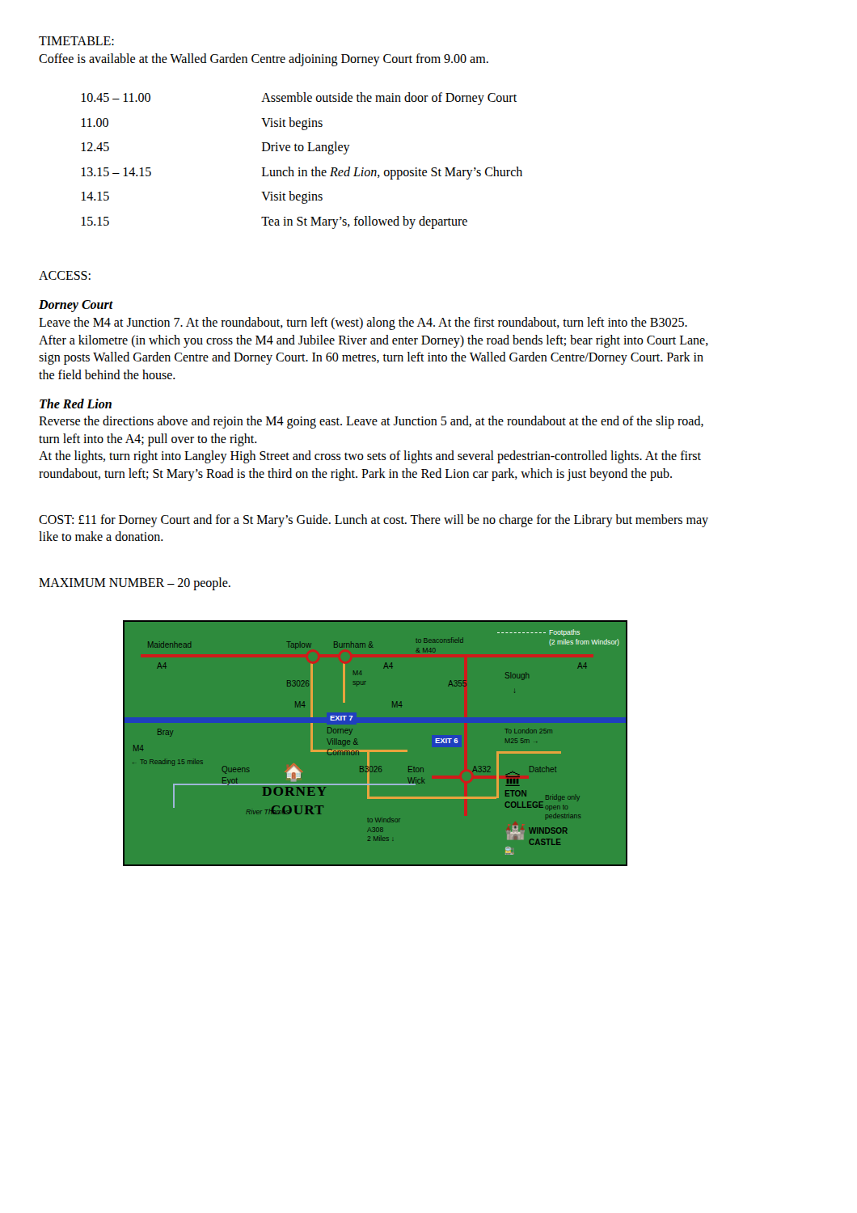TIMETABLE:
Coffee is available at the Walled Garden Centre adjoining Dorney Court from 9.00 am.
| 10.45 – 11.00 | Assemble outside the main door of Dorney Court |
| 11.00 | Visit begins |
| 12.45 | Drive to Langley |
| 13.15 – 14.15 | Lunch in the Red Lion , opposite St Mary’s Church |
| 14.15 | Visit begins |
| 15.15 | Tea in St Mary’s, followed by departure |
ACCESS:
Dorney Court
Leave the M4 at Junction 7. At the roundabout, turn left (west) along the A4. At the first roundabout, turn left into the B3025. After a kilometre (in which you cross the M4 and Jubilee River and enter Dorney) the road bends left; bear right into Court Lane, sign posts Walled Garden Centre and Dorney Court. In 60 metres, turn left into the Walled Garden Centre/Dorney Court. Park in the field behind the house.
The Red Lion
Reverse the directions above and rejoin the M4 going east. Leave at Junction 5 and, at the roundabout at the end of the slip road, turn left into the A4; pull over to the right.
At the lights, turn right into Langley High Street and cross two sets of lights and several pedestrian-controlled lights. At the first roundabout, turn left; St Mary’s Road is the third on the right. Park in the Red Lion car park, which is just beyond the pub.
COST: £11 for Dorney Court and for a St Mary’s Guide. Lunch at cost. There will be no charge for the Library but members may like to make a donation.
MAXIMUM NUMBER – 20 people.
Footpaths
(2 miles from Windsor)
EXIT 7
EXIT 6
Maidenhead
Taplow
Burnham &
to Beaconsfield
& M40
A4
A4
M4
spur
B3026
M4
M4
Slough
↓
A355
A4
Bray
Dorney
Village &
Common
M4
← To Reading 15 miles
Queens
Eyot
B3026
Eton
Wick
A332
Datchet
To London 25m
M25 5m →
to Windsor
A308
2 Miles ↓
River Thames
🏠
DORNEY
COURT
🏛
ETON
COLLEGE
Bridge only
open to
pedestrians
🏰
WINDSOR
CASTLE
🚉